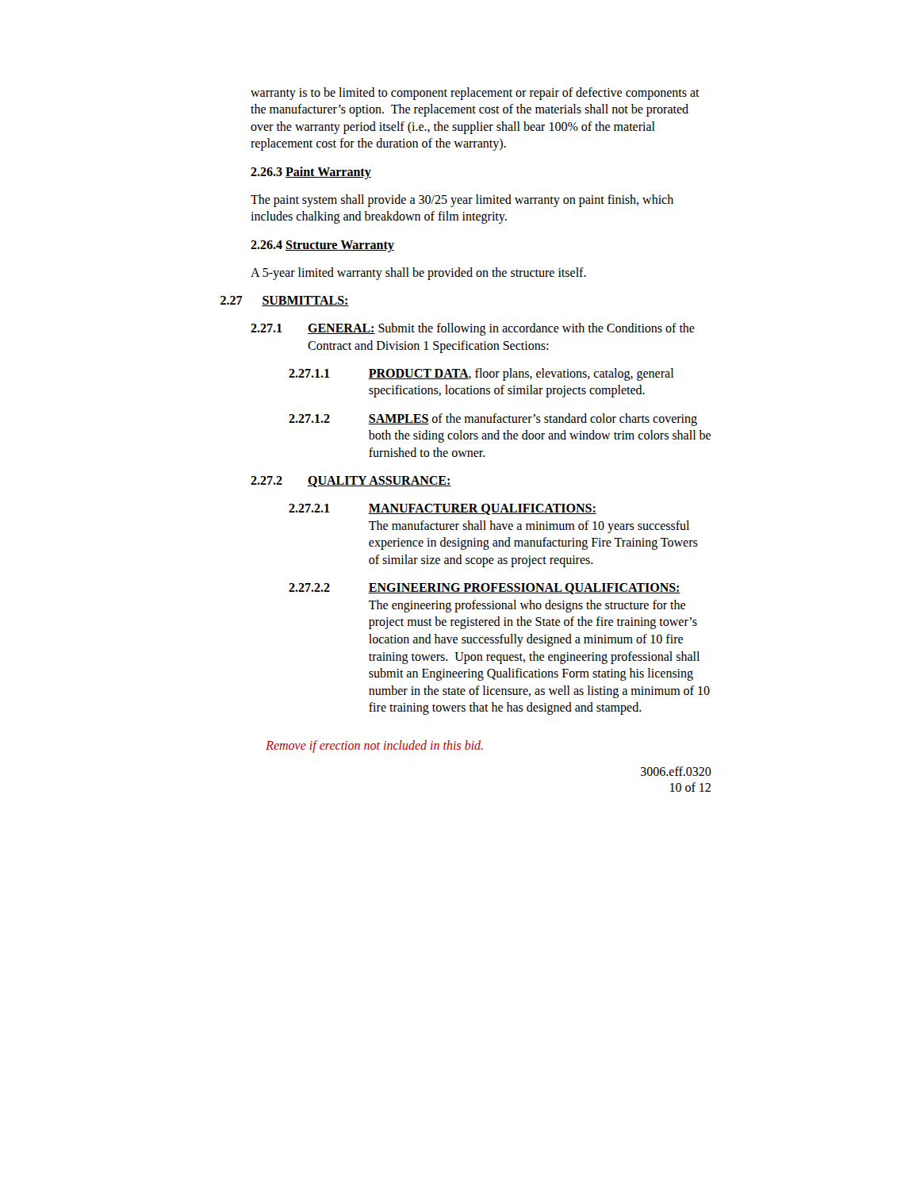warranty is to be limited to component replacement or repair of defective components at the manufacturer’s option. The replacement cost of the materials shall not be prorated over the warranty period itself (i.e., the supplier shall bear 100% of the material replacement cost for the duration of the warranty).
2.26.3 Paint Warranty
The paint system shall provide a 30/25 year limited warranty on paint finish, which includes chalking and breakdown of film integrity.
2.26.4 Structure Warranty
A 5-year limited warranty shall be provided on the structure itself.
2.27 SUBMITTALS:
2.27.1
GENERAL: Submit the following in accordance with the Conditions of the Contract and Division 1 Specification Sections:
2.27.1.1
PRODUCT DATA, floor plans, elevations, catalog, general specifications, locations of similar projects completed.
2.27.1.2
SAMPLES of the manufacturer’s standard color charts covering both the siding colors and the door and window trim colors shall be furnished to the owner.
2.27.2
QUALITY ASSURANCE:
2.27.2.1
MANUFACTURER QUALIFICATIONS: The manufacturer shall have a minimum of 10 years successful experience in designing and manufacturing Fire Training Towers of similar size and scope as project requires.
2.27.2.2
ENGINEERING PROFESSIONAL QUALIFICATIONS: The engineering professional who designs the structure for the project must be registered in the State of the fire training tower’s location and have successfully designed a minimum of 10 fire training towers. Upon request, the engineering professional shall submit an Engineering Qualifications Form stating his licensing number in the state of licensure, as well as listing a minimum of 10 fire training towers that he has designed and stamped.
Remove if erection not included in this bid.
3006.eff.0320
10 of 12